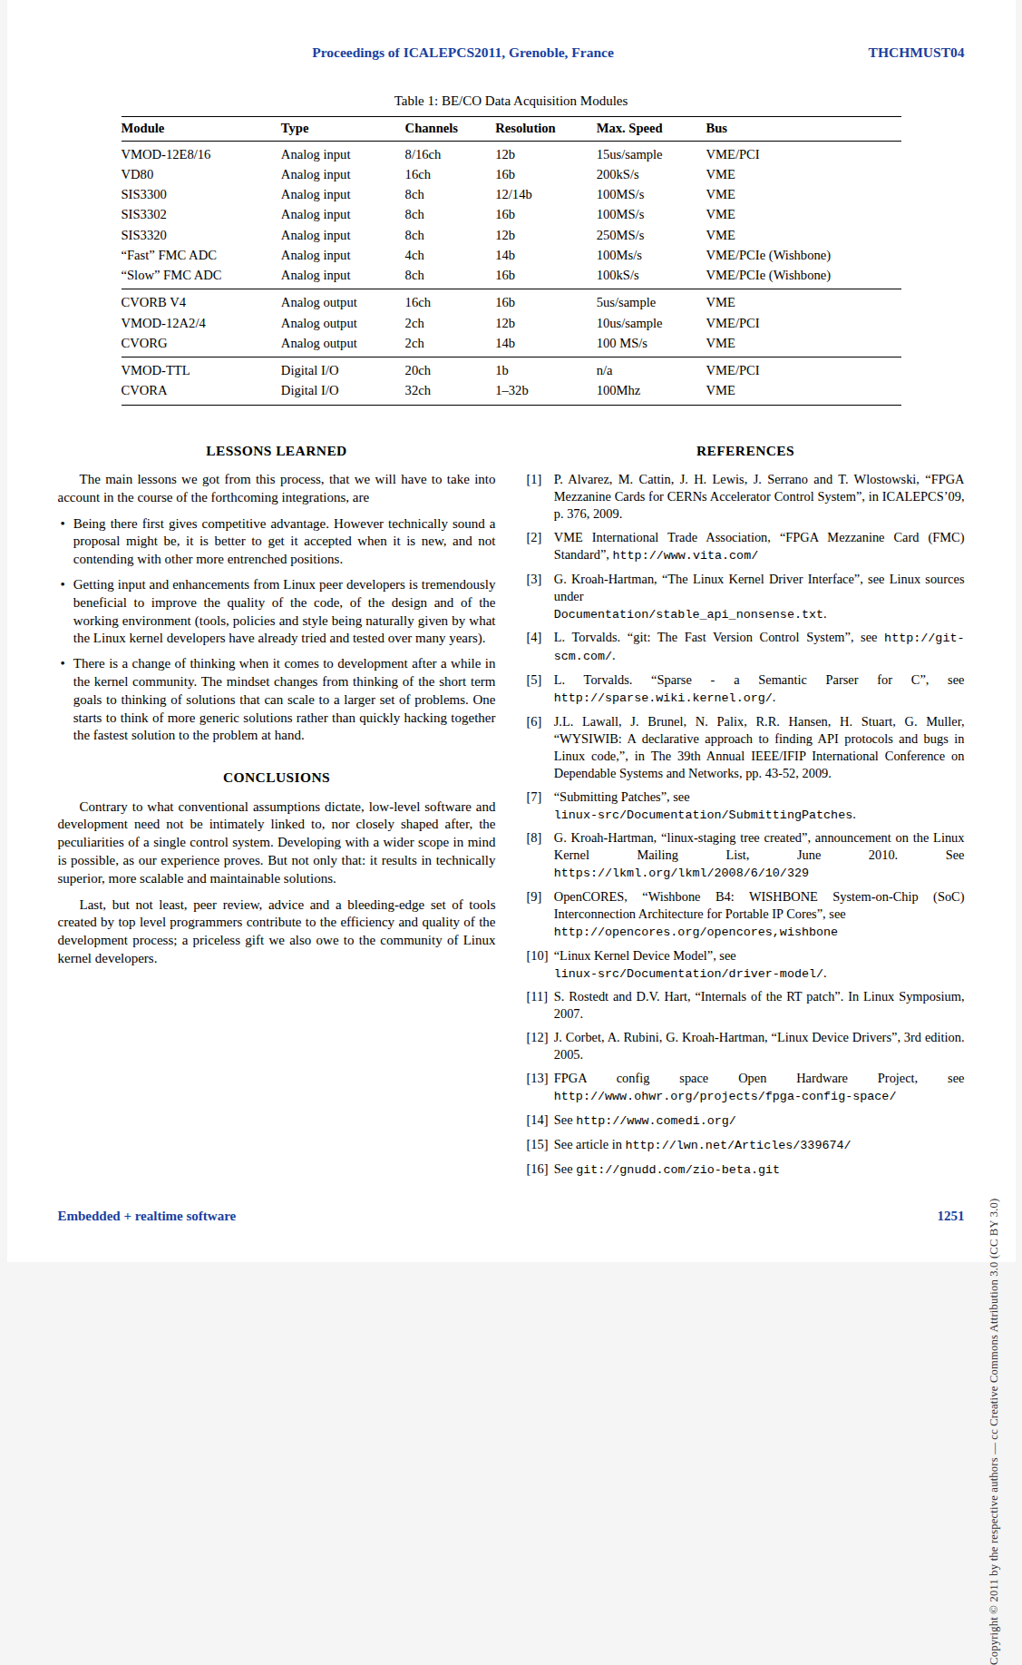Proceedings of ICALEPCS2011, Grenoble, France
THCHMUST04
Table 1: BE/CO Data Acquisition Modules
| Module | Type | Channels | Resolution | Max. Speed | Bus |
| --- | --- | --- | --- | --- | --- |
| VMOD-12E8/16 | Analog input | 8/16ch | 12b | 15us/sample | VME/PCI |
| VD80 | Analog input | 16ch | 16b | 200kS/s | VME |
| SIS3300 | Analog input | 8ch | 12/14b | 100MS/s | VME |
| SIS3302 | Analog input | 8ch | 16b | 100MS/s | VME |
| SIS3320 | Analog input | 8ch | 12b | 250MS/s | VME |
| “Fast” FMC ADC | Analog input | 4ch | 14b | 100Ms/s | VME/PCIe (Wishbone) |
| “Slow” FMC ADC | Analog input | 8ch | 16b | 100kS/s | VME/PCIe (Wishbone) |
| CVORB V4 | Analog output | 16ch | 16b | 5us/sample | VME |
| VMOD-12A2/4 | Analog output | 2ch | 12b | 10us/sample | VME/PCI |
| CVORG | Analog output | 2ch | 14b | 100 MS/s | VME |
| VMOD-TTL | Digital I/O | 20ch | 1b | n/a | VME/PCI |
| CVORA | Digital I/O | 32ch | 1–32b | 100Mhz | VME |
LESSONS LEARNED
The main lessons we got from this process, that we will have to take into account in the course of the forthcoming integrations, are
Being there first gives competitive advantage. However technically sound a proposal might be, it is better to get it accepted when it is new, and not contending with other more entrenched positions.
Getting input and enhancements from Linux peer developers is tremendously beneficial to improve the quality of the code, of the design and of the working environment (tools, policies and style being naturally given by what the Linux kernel developers have already tried and tested over many years).
There is a change of thinking when it comes to development after a while in the kernel community. The mindset changes from thinking of the short term goals to thinking of solutions that can scale to a larger set of problems. One starts to think of more generic solutions rather than quickly hacking together the fastest solution to the problem at hand.
CONCLUSIONS
Contrary to what conventional assumptions dictate, low-level software and development need not be intimately linked to, nor closely shaped after, the peculiarities of a single control system. Developing with a wider scope in mind is possible, as our experience proves. But not only that: it results in technically superior, more scalable and maintainable solutions.
Last, but not least, peer review, advice and a bleeding-edge set of tools created by top level programmers contribute to the efficiency and quality of the development process; a priceless gift we also owe to the community of Linux kernel developers.
REFERENCES
[1] P. Alvarez, M. Cattin, J. H. Lewis, J. Serrano and T. Wlostowski, “FPGA Mezzanine Cards for CERNs Accelerator Control System”, in ICALEPCS’09, p. 376, 2009.
[2] VME International Trade Association, “FPGA Mezzanine Card (FMC) Standard”, http://www.vita.com/
[3] G. Kroah-Hartman, “The Linux Kernel Driver Interface”, see Linux sources under
Documentation/stable_api_nonsense.txt.
[4] L. Torvalds. “git: The Fast Version Control System”, see http://git-scm.com/.
[5] L. Torvalds. “Sparse - a Semantic Parser for C”, see http://sparse.wiki.kernel.org/.
[6] J.L. Lawall, J. Brunel, N. Palix, R.R. Hansen, H. Stuart, G. Muller, “WYSIWIB: A declarative approach to finding API protocols and bugs in Linux code,”, in The 39th Annual IEEE/IFIP International Conference on Dependable Systems and Networks, pp. 43-52, 2009.
[7]“Submitting Patches”, see
linux-src/Documentation/SubmittingPatches.
[8] G. Kroah-Hartman, “linux-staging tree created”, announcement on the Linux Kernel Mailing List, June 2010. See https://lkml.org/lkml/2008/6/10/329
[9] OpenCORES, “Wishbone B4: WISHBONE System-on-Chip (SoC) Interconnection Architecture for Portable IP Cores”, see
http://opencores.org/opencores,wishbone
[10]“Linux Kernel Device Model”, see
linux-src/Documentation/driver-model/.
[11] S. Rostedt and D.V. Hart, “Internals of the RT patch”. In Linux Symposium, 2007.
[12] J. Corbet, A. Rubini, G. Kroah-Hartman, “Linux Device Drivers”, 3rd edition. 2005.
[13] FPGA config space Open Hardware Project, see http://www.ohwr.org/projects/fpga-config-space/
[14] See http://www.comedi.org/
[15] See article in http://lwn.net/Articles/339674/
[16] See git://gnudd.com/zio-beta.git
Embedded + realtime software
1251
Copyright © 2011 by the respective authors — cc Creative Commons Attribution 3.0 (CC BY 3.0)